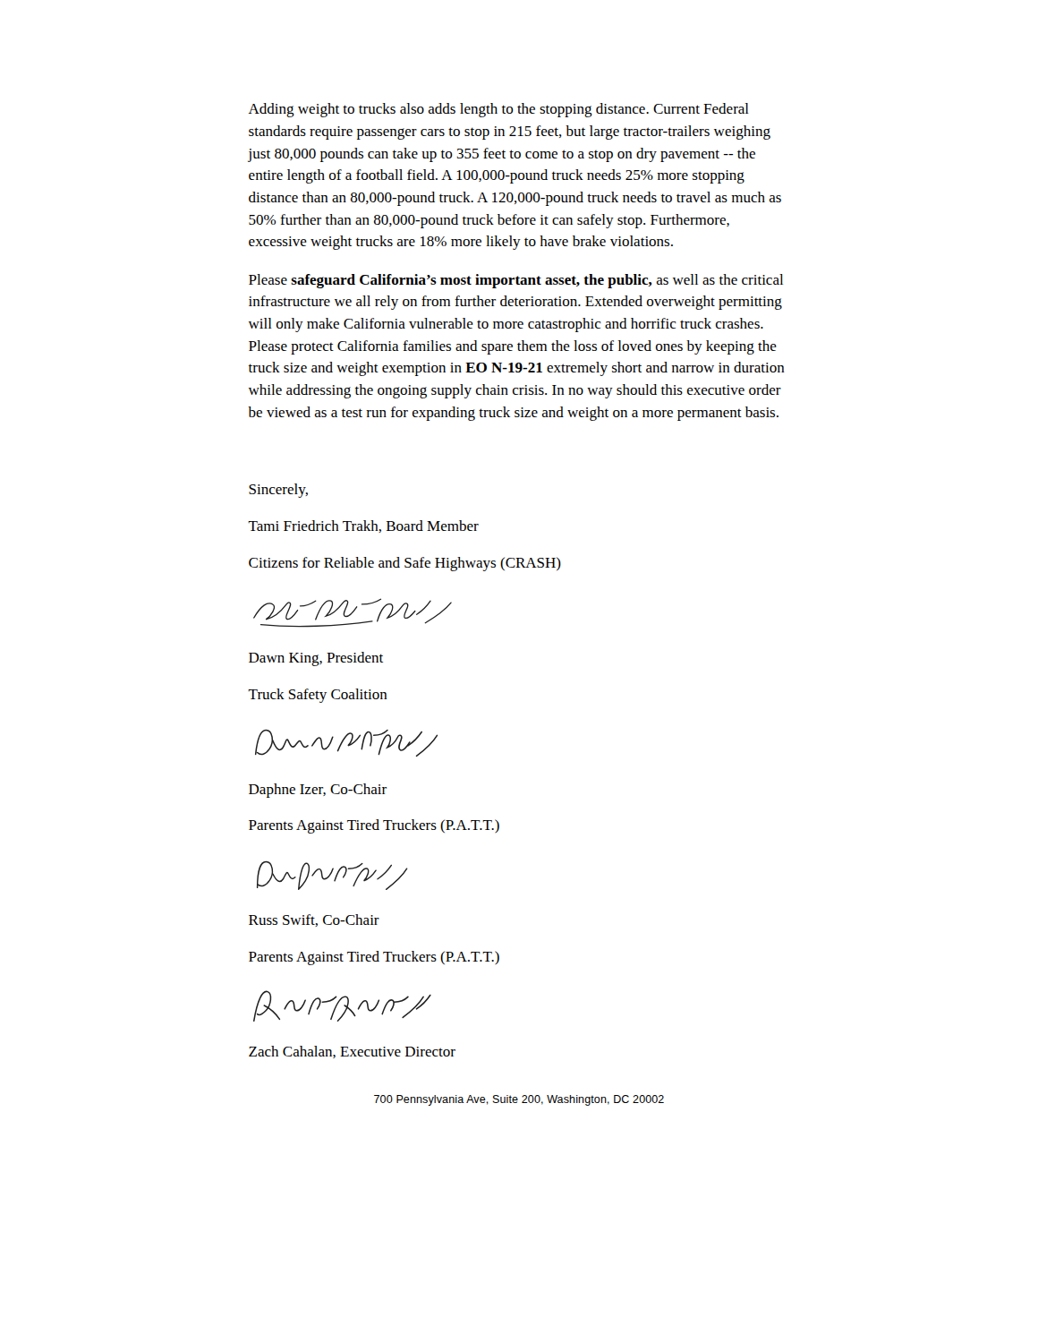Adding weight to trucks also adds length to the stopping distance. Current Federal standards require passenger cars to stop in 215 feet, but large tractor-trailers weighing just 80,000 pounds can take up to 355 feet to come to a stop on dry pavement -- the entire length of a football field. A 100,000-pound truck needs 25% more stopping distance than an 80,000-pound truck. A 120,000-pound truck needs to travel as much as 50% further than an 80,000-pound truck before it can safely stop. Furthermore, excessive weight trucks are 18% more likely to have brake violations.
Please safeguard California’s most important asset, the public, as well as the critical infrastructure we all rely on from further deterioration. Extended overweight permitting will only make California vulnerable to more catastrophic and horrific truck crashes. Please protect California families and spare them the loss of loved ones by keeping the truck size and weight exemption in EO N-19-21 extremely short and narrow in duration while addressing the ongoing supply chain crisis. In no way should this executive order be viewed as a test run for expanding truck size and weight on a more permanent basis.
Sincerely,
Tami Friedrich Trakh, Board Member
Citizens for Reliable and Safe Highways (CRASH)
Dawn King, President
Truck Safety Coalition
Daphne Izer, Co-Chair
Parents Against Tired Truckers (P.A.T.T.)
Russ Swift, Co-Chair
Parents Against Tired Truckers (P.A.T.T.)
Zach Cahalan, Executive Director
700 Pennsylvania Ave, Suite 200, Washington, DC 20002